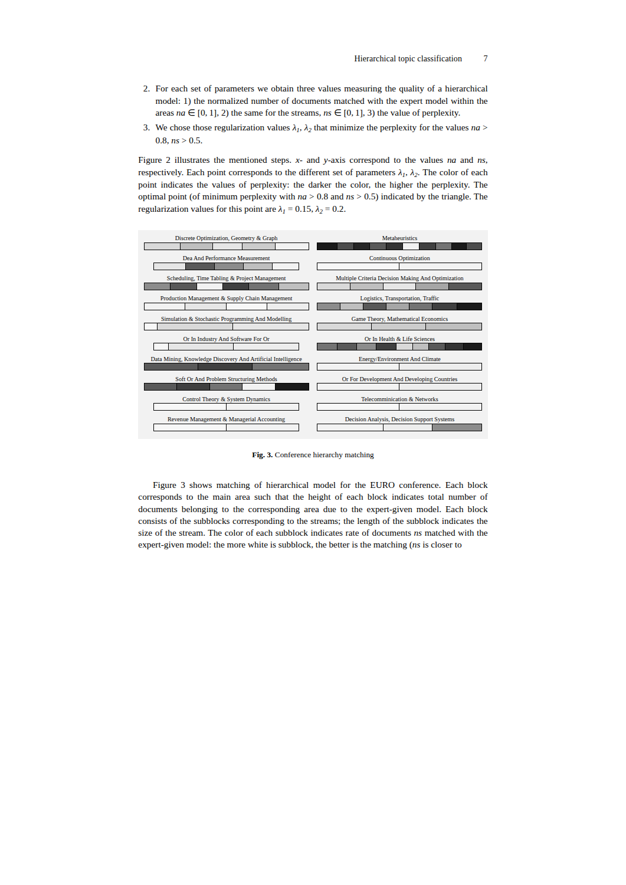Hierarchical topic classification7
For each set of parameters we obtain three values measuring the quality of a hierarchical model: 1) the normalized number of documents matched with the expert model within the areas na ∈ [0, 1], 2) the same for the streams, ns ∈ [0, 1], 3) the value of perplexity.
We chose those regularization values λ1, λ2 that minimize the perplexity for the values na > 0.8, ns > 0.5.
Figure 2 illustrates the mentioned steps. x- and y-axis correspond to the values na and ns, respectively. Each point corresponds to the different set of parameters λ1, λ2. The color of each point indicates the values of perplexity: the darker the color, the higher the perplexity. The optimal point (of minimum perplexity with na > 0.8 and ns > 0.5) indicated by the triangle. The regularization values for this point are λ1 = 0.15, λ2 = 0.2.
Discrete Optimization, Geometry & Graph
Metaheuristics
Dea And Performance Measurement
Continuous Optimization
Scheduling, Time Tabling & Project Management
Multiple Criteria Decision Making And Optimization
Production Management & Supply Chain Management
Logistics, Transportation, Traffic
Simulation & Stochastic Programming And Modelling
Game Theory, Mathematical Economics
Or In Industry And Software For Or
Or In Health & Life Sciences
Data Mining, Knowledge Discovery And Artificial Intelligence
Energy/Environment And Climate
Soft Or And Problem Structuring Methods
Or For Development And Developing Countries
Control Theory & System Dynamics
Telecomminication & Networks
Revenue Management & Managerial Accounting
Decision Analysis, Decision Support Systems
Fig. 3. Conference hierarchy matching
Figure 3 shows matching of hierarchical model for the EURO conference. Each block corresponds to the main area such that the height of each block indicates total number of documents belonging to the corresponding area due to the expert-given model. Each block consists of the subblocks corresponding to the streams; the length of the subblock indicates the size of the stream. The color of each subblock indicates rate of documents ns matched with the expert-given model: the more white is subblock, the better is the matching (ns is closer to